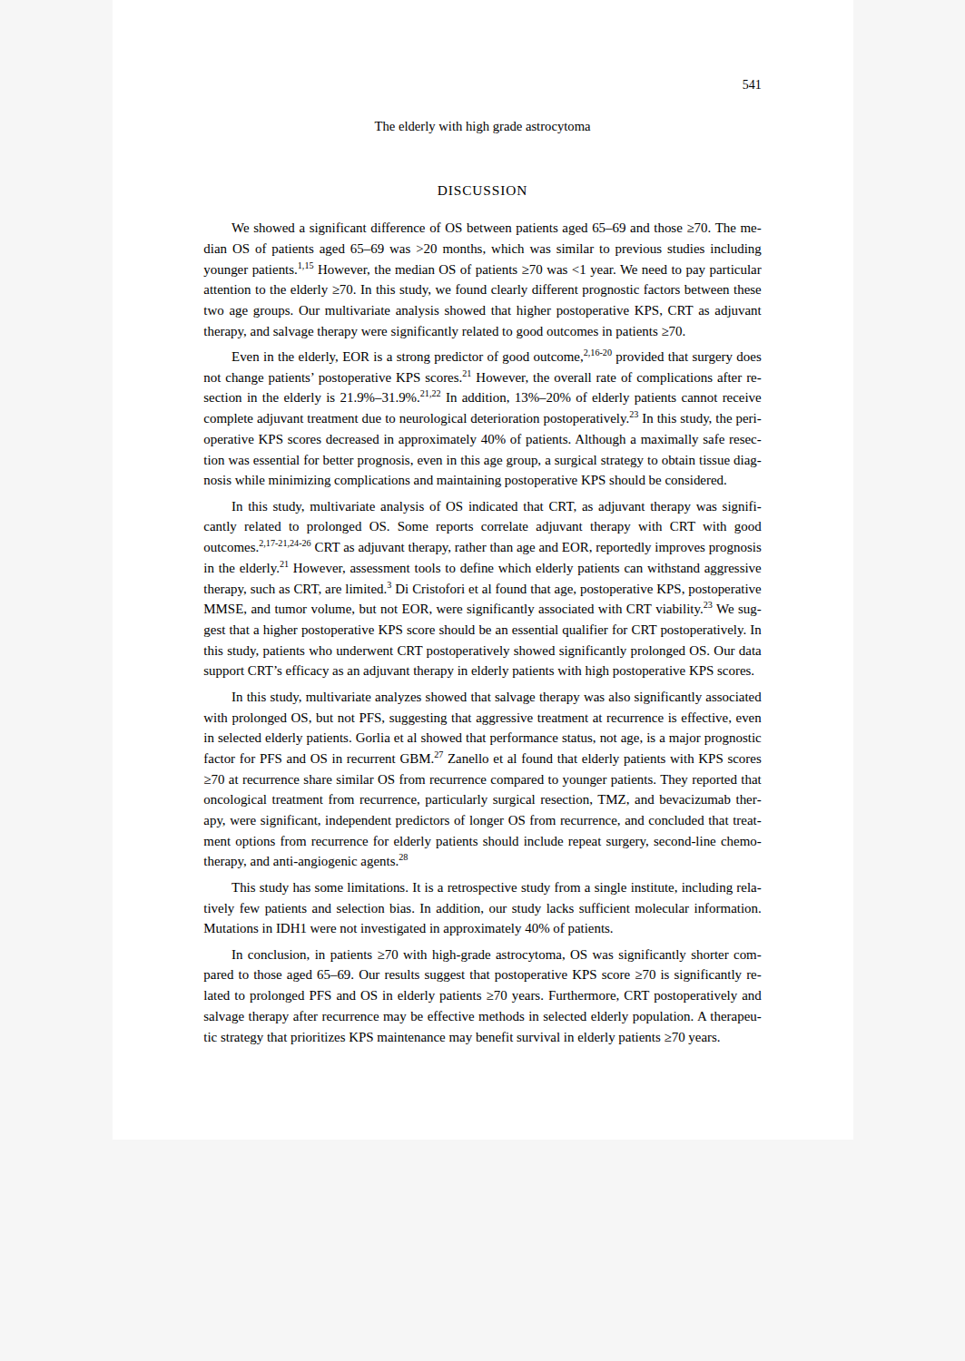541
The elderly with high grade astrocytoma
DISCUSSION
We showed a significant difference of OS between patients aged 65–69 and those ≥70. The median OS of patients aged 65–69 was >20 months, which was similar to previous studies including younger patients.1,15 However, the median OS of patients ≥70 was <1 year. We need to pay particular attention to the elderly ≥70. In this study, we found clearly different prognostic factors between these two age groups. Our multivariate analysis showed that higher postoperative KPS, CRT as adjuvant therapy, and salvage therapy were significantly related to good outcomes in patients ≥70.
Even in the elderly, EOR is a strong predictor of good outcome,2,16-20 provided that surgery does not change patients’ postoperative KPS scores.21 However, the overall rate of complications after resection in the elderly is 21.9%–31.9%.21,22 In addition, 13%–20% of elderly patients cannot receive complete adjuvant treatment due to neurological deterioration postoperatively.23 In this study, the perioperative KPS scores decreased in approximately 40% of patients. Although a maximally safe resection was essential for better prognosis, even in this age group, a surgical strategy to obtain tissue diagnosis while minimizing complications and maintaining postoperative KPS should be considered.
In this study, multivariate analysis of OS indicated that CRT, as adjuvant therapy was significantly related to prolonged OS. Some reports correlate adjuvant therapy with CRT with good outcomes.2,17-21,24-26 CRT as adjuvant therapy, rather than age and EOR, reportedly improves prognosis in the elderly.21 However, assessment tools to define which elderly patients can withstand aggressive therapy, such as CRT, are limited.3 Di Cristofori et al found that age, postoperative KPS, postoperative MMSE, and tumor volume, but not EOR, were significantly associated with CRT viability.23 We suggest that a higher postoperative KPS score should be an essential qualifier for CRT postoperatively. In this study, patients who underwent CRT postoperatively showed significantly prolonged OS. Our data support CRT’s efficacy as an adjuvant therapy in elderly patients with high postoperative KPS scores.
In this study, multivariate analyzes showed that salvage therapy was also significantly associated with prolonged OS, but not PFS, suggesting that aggressive treatment at recurrence is effective, even in selected elderly patients. Gorlia et al showed that performance status, not age, is a major prognostic factor for PFS and OS in recurrent GBM.27 Zanello et al found that elderly patients with KPS scores ≥70 at recurrence share similar OS from recurrence compared to younger patients. They reported that oncological treatment from recurrence, particularly surgical resection, TMZ, and bevacizumab therapy, were significant, independent predictors of longer OS from recurrence, and concluded that treatment options from recurrence for elderly patients should include repeat surgery, second-line chemotherapy, and anti-angiogenic agents.28
This study has some limitations. It is a retrospective study from a single institute, including relatively few patients and selection bias. In addition, our study lacks sufficient molecular information. Mutations in IDH1 were not investigated in approximately 40% of patients.
In conclusion, in patients ≥70 with high-grade astrocytoma, OS was significantly shorter compared to those aged 65–69. Our results suggest that postoperative KPS score ≥70 is significantly related to prolonged PFS and OS in elderly patients ≥70 years. Furthermore, CRT postoperatively and salvage therapy after recurrence may be effective methods in selected elderly population. A therapeutic strategy that prioritizes KPS maintenance may benefit survival in elderly patients ≥70 years.